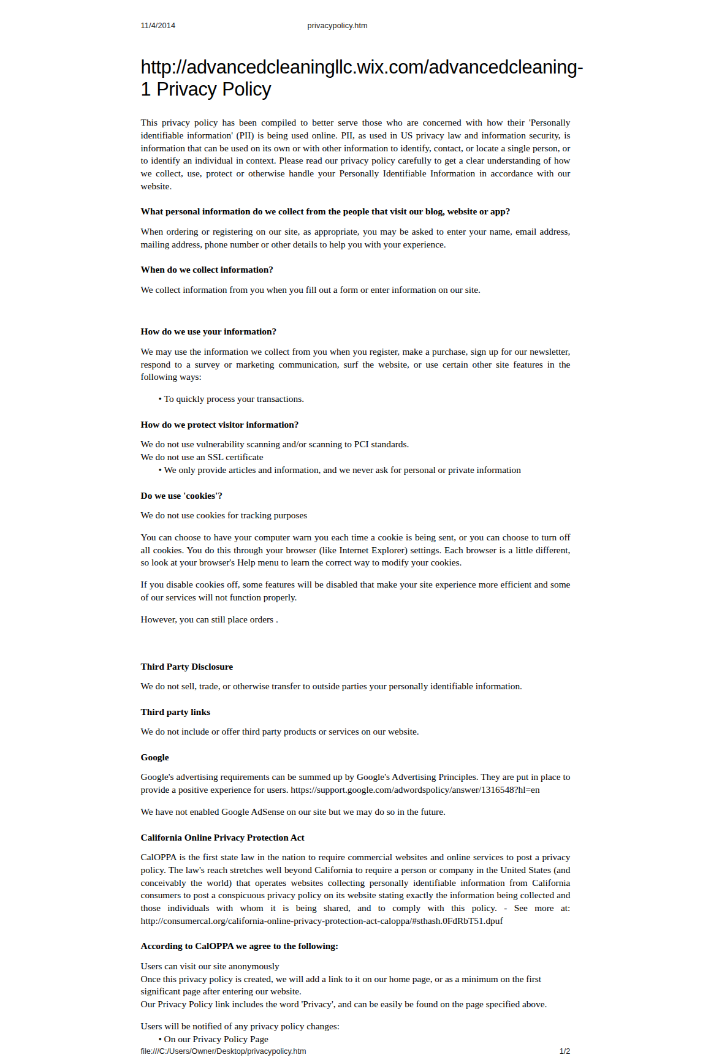11/4/2014 privacypolicy.htm
http://advancedcleaningllc.wix.com/advancedcleaning-1 Privacy Policy
This privacy policy has been compiled to better serve those who are concerned with how their 'Personally identifiable information' (PII) is being used online. PII, as used in US privacy law and information security, is information that can be used on its own or with other information to identify, contact, or locate a single person, or to identify an individual in context. Please read our privacy policy carefully to get a clear understanding of how we collect, use, protect or otherwise handle your Personally Identifiable Information in accordance with our website.
What personal information do we collect from the people that visit our blog, website or app?
When ordering or registering on our site, as appropriate, you may be asked to enter your name, email address, mailing address, phone number or other details to help you with your experience.
When do we collect information?
We collect information from you when you fill out a form or enter information on our site.
How do we use your information?
We may use the information we collect from you when you register, make a purchase, sign up for our newsletter, respond to a survey or marketing communication, surf the website, or use certain other site features in the following ways:
To quickly process your transactions.
How do we protect visitor information?
We do not use vulnerability scanning and/or scanning to PCI standards.
We do not use an SSL certificate
We only provide articles and information, and we never ask for personal or private information
Do we use 'cookies'?
We do not use cookies for tracking purposes
You can choose to have your computer warn you each time a cookie is being sent, or you can choose to turn off all cookies. You do this through your browser (like Internet Explorer) settings. Each browser is a little different, so look at your browser's Help menu to learn the correct way to modify your cookies.
If you disable cookies off, some features will be disabled that make your site experience more efficient and some of our services will not function properly.
However, you can still place orders .
Third Party Disclosure
We do not sell, trade, or otherwise transfer to outside parties your personally identifiable information.
Third party links
We do not include or offer third party products or services on our website.
Google
Google's advertising requirements can be summed up by Google's Advertising Principles. They are put in place to provide a positive experience for users. https://support.google.com/adwordspolicy/answer/1316548?hl=en
We have not enabled Google AdSense on our site but we may do so in the future.
California Online Privacy Protection Act
CalOPPA is the first state law in the nation to require commercial websites and online services to post a privacy policy. The law's reach stretches well beyond California to require a person or company in the United States (and conceivably the world) that operates websites collecting personally identifiable information from California consumers to post a conspicuous privacy policy on its website stating exactly the information being collected and those individuals with whom it is being shared, and to comply with this policy. - See more at: http://consumercal.org/california-online-privacy-protection-act-caloppa/#sthash.0FdRbT51.dpuf
According to CalOPPA we agree to the following:
Users can visit our site anonymously
Once this privacy policy is created, we will add a link to it on our home page, or as a minimum on the first significant page after entering our website.
Our Privacy Policy link includes the word 'Privacy', and can be easily be found on the page specified above.
Users will be notified of any privacy policy changes:
On our Privacy Policy Page
file:///C:/Users/Owner/Desktop/privacypolicy.htm 1/2